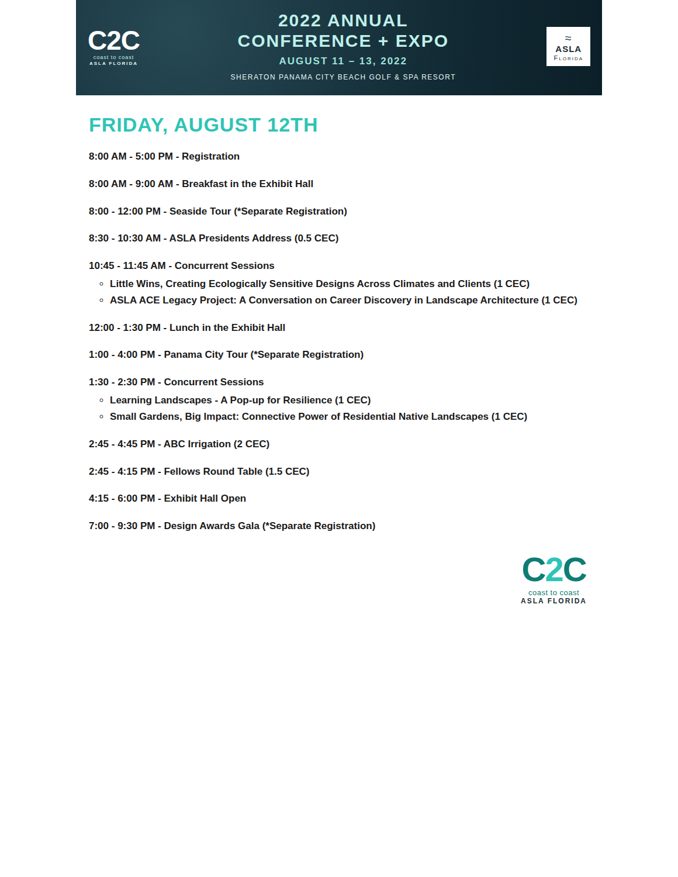C2C
coast to coast ASLA Florida
2022 Annual
Conference + Expo
August 11 – 13, 2022
Sheraton Panama City Beach Golf & Spa Resort
≈
ASLA
Florida
Friday, August 12th
8:00 AM - 5:00 PM - Registration
8:00 AM - 9:00 AM - Breakfast in the Exhibit Hall
8:00 - 12:00 PM - Seaside Tour (*Separate Registration)
8:30 - 10:30 AM - ASLA Presidents Address (0.5 CEC)
10:45 - 11:45 AM - Concurrent Sessions
Little Wins, Creating Ecologically Sensitive Designs Across Climates and Clients (1 CEC)
ASLA ACE Legacy Project: A Conversation on Career Discovery in Landscape Architecture (1 CEC)
12:00 - 1:30 PM - Lunch in the Exhibit Hall
1:00 - 4:00 PM - Panama City Tour (*Separate Registration)
1:30 - 2:30 PM - Concurrent Sessions
Learning Landscapes - A Pop-up for Resilience (1 CEC)
Small Gardens, Big Impact: Connective Power of Residential Native Landscapes (1 CEC)
2:45 - 4:45 PM - ABC Irrigation (2 CEC)
2:45 - 4:15 PM - Fellows Round Table (1.5 CEC)
4:15 - 6:00 PM - Exhibit Hall Open
7:00 - 9:30 PM - Design Awards Gala (*Separate Registration)
C2 C
coast to coast ASLA FLORIDA